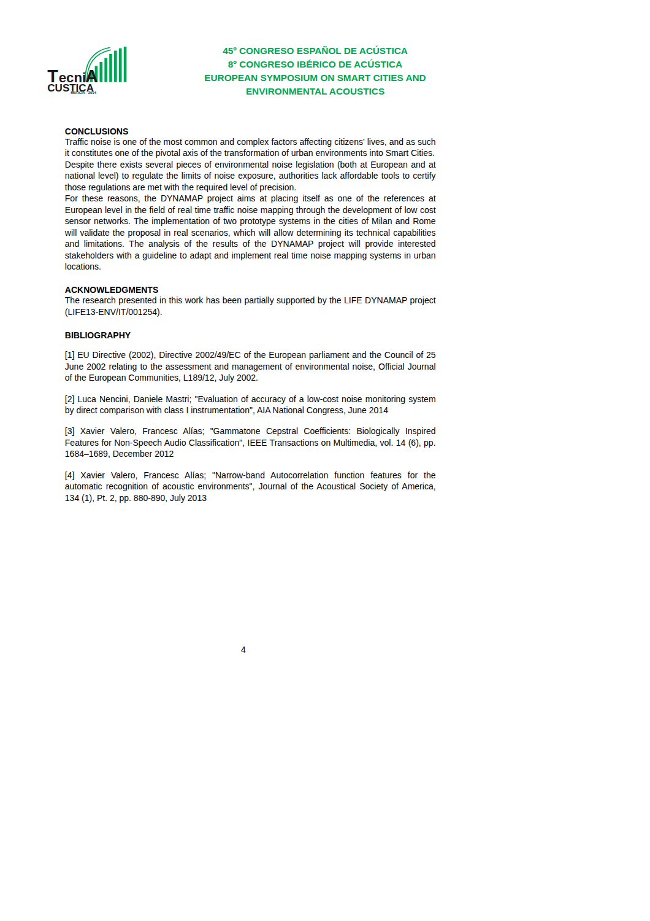T ecni A CUSTICA MURCIA · 2014
45º CONGRESO ESPAÑOL DE ACÚSTICA 8º CONGRESO IBÉRICO DE ACÚSTICA EUROPEAN SYMPOSIUM ON SMART CITIES AND ENVIRONMENTAL ACOUSTICS
Conclusions
Traffic noise is one of the most common and complex factors affecting citizens' lives, and as such it constitutes one of the pivotal axis of the transformation of urban environments into Smart Cities.
Despite there exists several pieces of environmental noise legislation (both at European and at national level) to regulate the limits of noise exposure, authorities lack affordable tools to certify those regulations are met with the required level of precision.
For these reasons, the DYNAMAP project aims at placing itself as one of the references at European level in the field of real time traffic noise mapping through the development of low cost sensor networks. The implementation of two prototype systems in the cities of Milan and Rome will validate the proposal in real scenarios, which will allow determining its technical capabilities and limitations. The analysis of the results of the DYNAMAP project will provide interested stakeholders with a guideline to adapt and implement real time noise mapping systems in urban locations.
Acknowledgments
The research presented in this work has been partially supported by the LIFE DYNAMAP project (LIFE13-ENV/IT/001254).
Bibliography
[1] EU Directive (2002), Directive 2002/49/EC of the European parliament and the Council of 25 June 2002 relating to the assessment and management of environmental noise, Official Journal of the European Communities, L189/12, July 2002.
[2] Luca Nencini, Daniele Mastri; "Evaluation of accuracy of a low-cost noise monitoring system by direct comparison with class I instrumentation", AIA National Congress, June 2014
[3] Xavier Valero, Francesc Alías; "Gammatone Cepstral Coefficients: Biologically Inspired Features for Non-Speech Audio Classification", IEEE Transactions on Multimedia, vol. 14 (6), pp. 1684–1689, December 2012
[4] Xavier Valero, Francesc Alías; "Narrow-band Autocorrelation function features for the automatic recognition of acoustic environments", Journal of the Acoustical Society of America, 134 (1), Pt. 2, pp. 880-890, July 2013
4